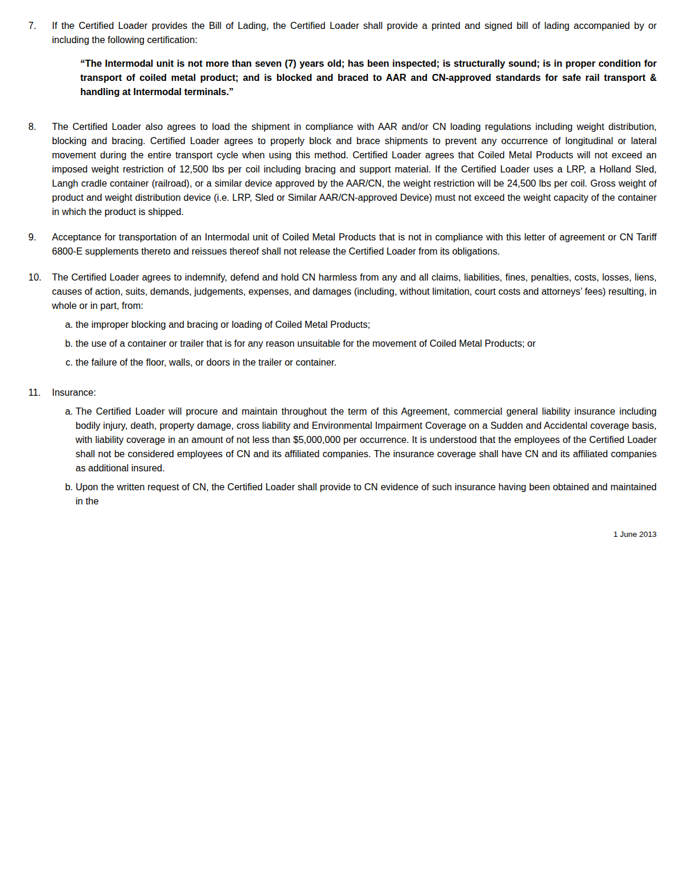7.
If the Certified Loader provides the Bill of Lading, the Certified Loader shall provide a printed and signed bill of lading accompanied by or including the following certification:
“The Intermodal unit is not more than seven (7) years old; has been inspected; is structurally sound; is in proper condition for transport of coiled metal product; and is blocked and braced to AAR and CN-approved standards for safe rail transport & handling at Intermodal terminals.”
8.
The Certified Loader also agrees to load the shipment in compliance with AAR and/or CN loading regulations including weight distribution, blocking and bracing. Certified Loader agrees to properly block and brace shipments to prevent any occurrence of longitudinal or lateral movement during the entire transport cycle when using this method. Certified Loader agrees that Coiled Metal Products will not exceed an imposed weight restriction of 12,500 lbs per coil including bracing and support material. If the Certified Loader uses a LRP, a Holland Sled, Langh cradle container (railroad), or a similar device approved by the AAR/CN, the weight restriction will be 24,500 lbs per coil. Gross weight of product and weight distribution device (i.e. LRP, Sled or Similar AAR/CN-approved Device) must not exceed the weight capacity of the container in which the product is shipped.
9.
Acceptance for transportation of an Intermodal unit of Coiled Metal Products that is not in compliance with this letter of agreement or CN Tariff 6800-E supplements thereto and reissues thereof shall not release the Certified Loader from its obligations.
10.
The Certified Loader agrees to indemnify, defend and hold CN harmless from any and all claims, liabilities, fines, penalties, costs, losses, liens, causes of action, suits, demands, judgements, expenses, and damages (including, without limitation, court costs and attorneys’ fees) resulting, in whole or in part, from:
the improper blocking and bracing or loading of Coiled Metal Products;
the use of a container or trailer that is for any reason unsuitable for the movement of Coiled Metal Products; or
the failure of the floor, walls, or doors in the trailer or container.
11.
Insurance:
The Certified Loader will procure and maintain throughout the term of this Agreement, commercial general liability insurance including bodily injury, death, property damage, cross liability and Environmental Impairment Coverage on a Sudden and Accidental coverage basis, with liability coverage in an amount of not less than $5,000,000 per occurrence. It is understood that the employees of the Certified Loader shall not be considered employees of CN and its affiliated companies. The insurance coverage shall have CN and its affiliated companies as additional insured.
Upon the written request of CN, the Certified Loader shall provide to CN evidence of such insurance having been obtained and maintained in the
1 June 2013